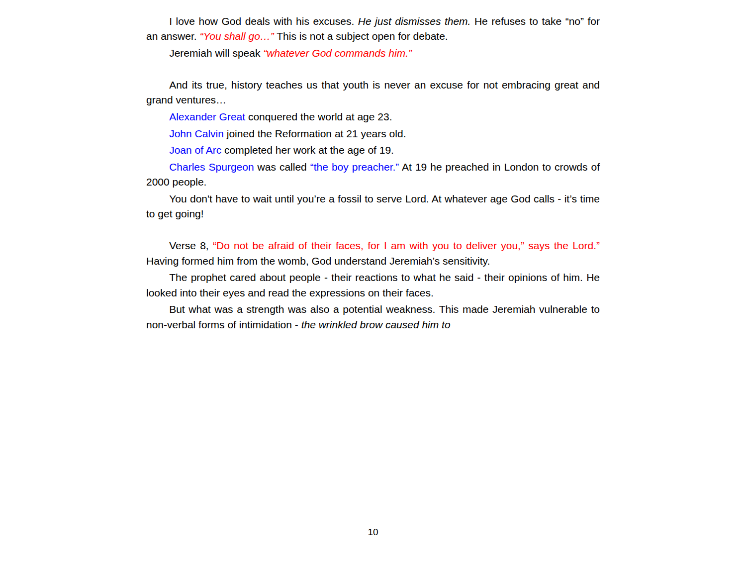I love how God deals with his excuses. He just dismisses them. He refuses to take “no” for an answer. “You shall go…” This is not a subject open for debate.
Jeremiah will speak “whatever God commands him.”
And its true, history teaches us that youth is never an excuse for not embracing great and grand ventures…
Alexander Great conquered the world at age 23.
John Calvin joined the Reformation at 21 years old.
Joan of Arc completed her work at the age of 19.
Charles Spurgeon was called “the boy preacher.” At 19 he preached in London to crowds of 2000 people.
You don't have to wait until you’re a fossil to serve Lord. At whatever age God calls - it’s time to get going!
Verse 8, “Do not be afraid of their faces, for I am with you to deliver you,” says the Lord.” Having formed him from the womb, God understand Jeremiah’s sensitivity.
The prophet cared about people - their reactions to what he said - their opinions of him. He looked into their eyes and read the expressions on their faces.
But what was a strength was also a potential weakness. This made Jeremiah vulnerable to non-verbal forms of intimidation - the wrinkled brow caused him to
10